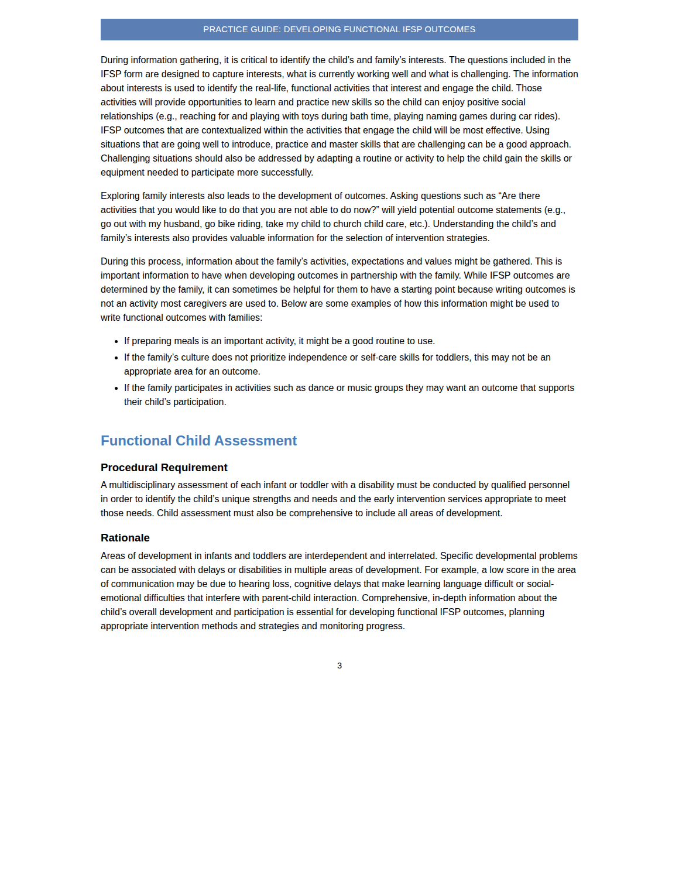PRACTICE GUIDE: DEVELOPING FUNCTIONAL IFSP OUTCOMES
During information gathering, it is critical to identify the child’s and family’s interests. The questions included in the IFSP form are designed to capture interests, what is currently working well and what is challenging. The information about interests is used to identify the real-life, functional activities that interest and engage the child. Those activities will provide opportunities to learn and practice new skills so the child can enjoy positive social relationships (e.g., reaching for and playing with toys during bath time, playing naming games during car rides). IFSP outcomes that are contextualized within the activities that engage the child will be most effective. Using situations that are going well to introduce, practice and master skills that are challenging can be a good approach. Challenging situations should also be addressed by adapting a routine or activity to help the child gain the skills or equipment needed to participate more successfully.
Exploring family interests also leads to the development of outcomes. Asking questions such as “Are there activities that you would like to do that you are not able to do now?” will yield potential outcome statements (e.g., go out with my husband, go bike riding, take my child to church child care, etc.). Understanding the child’s and family’s interests also provides valuable information for the selection of intervention strategies.
During this process, information about the family’s activities, expectations and values might be gathered. This is important information to have when developing outcomes in partnership with the family. While IFSP outcomes are determined by the family, it can sometimes be helpful for them to have a starting point because writing outcomes is not an activity most caregivers are used to. Below are some examples of how this information might be used to write functional outcomes with families:
If preparing meals is an important activity, it might be a good routine to use.
If the family’s culture does not prioritize independence or self-care skills for toddlers, this may not be an appropriate area for an outcome.
If the family participates in activities such as dance or music groups they may want an outcome that supports their child’s participation.
Functional Child Assessment
Procedural Requirement
A multidisciplinary assessment of each infant or toddler with a disability must be conducted by qualified personnel in order to identify the child’s unique strengths and needs and the early intervention services appropriate to meet those needs. Child assessment must also be comprehensive to include all areas of development.
Rationale
Areas of development in infants and toddlers are interdependent and interrelated. Specific developmental problems can be associated with delays or disabilities in multiple areas of development. For example, a low score in the area of communication may be due to hearing loss, cognitive delays that make learning language difficult or social-emotional difficulties that interfere with parent-child interaction. Comprehensive, in-depth information about the child’s overall development and participation is essential for developing functional IFSP outcomes, planning appropriate intervention methods and strategies and monitoring progress.
3